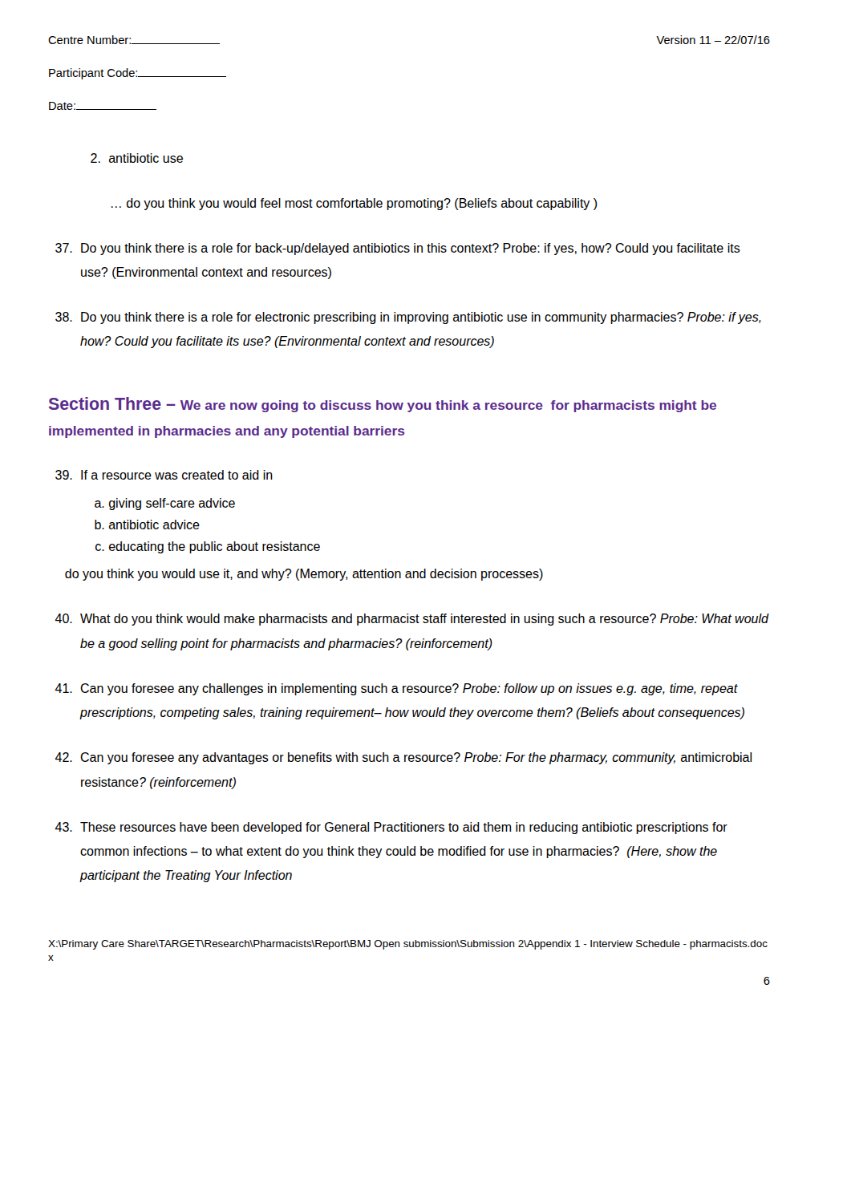Centre Number:
Participant Code:
Date:
Version 11 – 22/07/16
antibiotic use
… do you think you would feel most comfortable promoting? (Beliefs about capability )
Do you think there is a role for back-up/delayed antibiotics in this context? Probe: if yes, how? Could you facilitate its use? (Environmental context and resources)
Do you think there is a role for electronic prescribing in improving antibiotic use in community pharmacies? Probe: if yes, how? Could you facilitate its use? (Environmental context and resources)
Section Three – We are now going to discuss how you think a resource for pharmacists might be implemented in pharmacies and any potential barriers
If a resource was created to aid in
giving self-care advice
antibiotic advice
educating the public about resistance
do you think you would use it, and why? (Memory, attention and decision processes)
What do you think would make pharmacists and pharmacist staff interested in using such a resource? Probe: What would be a good selling point for pharmacists and pharmacies? (reinforcement)
Can you foresee any challenges in implementing such a resource? Probe: follow up on issues e.g. age, time, repeat prescriptions, competing sales, training requirement– how would they overcome them? (Beliefs about consequences)
Can you foresee any advantages or benefits with such a resource? Probe: For the pharmacy, community, antimicrobial resistance? (reinforcement)
These resources have been developed for General Practitioners to aid them in reducing antibiotic prescriptions for common infections – to what extent do you think they could be modified for use in pharmacies? (Here, show the participant the Treating Your Infection
X:\Primary Care Share\TARGET\Research\Pharmacists\Report\BMJ Open submission\Submission 2\Appendix 1 - Interview Schedule - pharmacists.docx
6